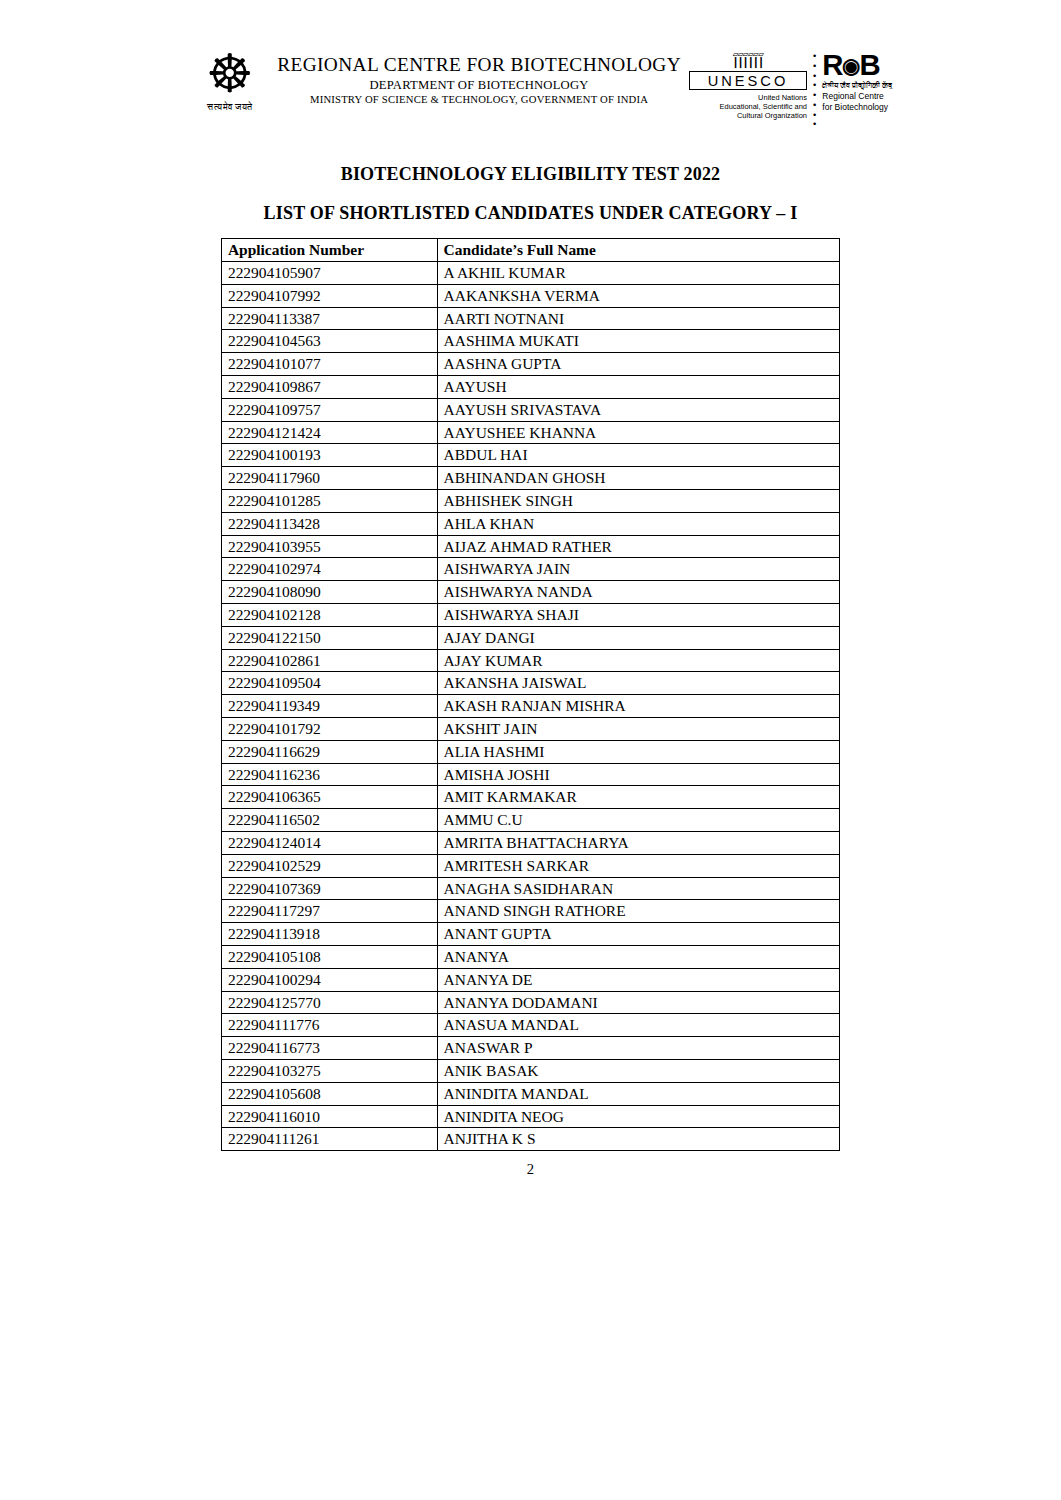☸ सत्यमेव जयते
REGIONAL CENTRE FOR BIOTECHNOLOGY
DEPARTMENT OF BIOTECHNOLOGY
MINISTRY OF SCIENCE & TECHNOLOGY, GOVERNMENT OF INDIA
▱▱▱▱▱▱ ┃┃┃┃┃┃ UNESCO United Nations
Educational, Scientific and
Cultural Organization
•
•
•
•
•
•
•
•
R◉B
क्षेत्रीय जैव प्रौद्योगिकी केंद्र
Regional Centre
for Biotechnology
BIOTECHNOLOGY ELIGIBILITY TEST 2022
LIST OF SHORTLISTED CANDIDATES UNDER CATEGORY – I
| Application Number | Candidate’s Full Name |
| --- | --- |
| 222904105907 | A AKHIL KUMAR |
| 222904107992 | AAKANKSHA VERMA |
| 222904113387 | AARTI NOTNANI |
| 222904104563 | AASHIMA MUKATI |
| 222904101077 | AASHNA GUPTA |
| 222904109867 | AAYUSH |
| 222904109757 | AAYUSH SRIVASTAVA |
| 222904121424 | AAYUSHEE KHANNA |
| 222904100193 | ABDUL HAI |
| 222904117960 | ABHINANDAN GHOSH |
| 222904101285 | ABHISHEK SINGH |
| 222904113428 | AHLA KHAN |
| 222904103955 | AIJAZ AHMAD RATHER |
| 222904102974 | AISHWARYA JAIN |
| 222904108090 | AISHWARYA NANDA |
| 222904102128 | AISHWARYA SHAJI |
| 222904122150 | AJAY DANGI |
| 222904102861 | AJAY KUMAR |
| 222904109504 | AKANSHA JAISWAL |
| 222904119349 | AKASH RANJAN MISHRA |
| 222904101792 | AKSHIT JAIN |
| 222904116629 | ALIA HASHMI |
| 222904116236 | AMISHA JOSHI |
| 222904106365 | AMIT KARMAKAR |
| 222904116502 | AMMU C.U |
| 222904124014 | AMRITA BHATTACHARYA |
| 222904102529 | AMRITESH SARKAR |
| 222904107369 | ANAGHA SASIDHARAN |
| 222904117297 | ANAND SINGH RATHORE |
| 222904113918 | ANANT GUPTA |
| 222904105108 | ANANYA |
| 222904100294 | ANANYA DE |
| 222904125770 | ANANYA DODAMANI |
| 222904111776 | ANASUA MANDAL |
| 222904116773 | ANASWAR P |
| 222904103275 | ANIK BASAK |
| 222904105608 | ANINDITA MANDAL |
| 222904116010 | ANINDITA NEOG |
| 222904111261 | ANJITHA K S |
2